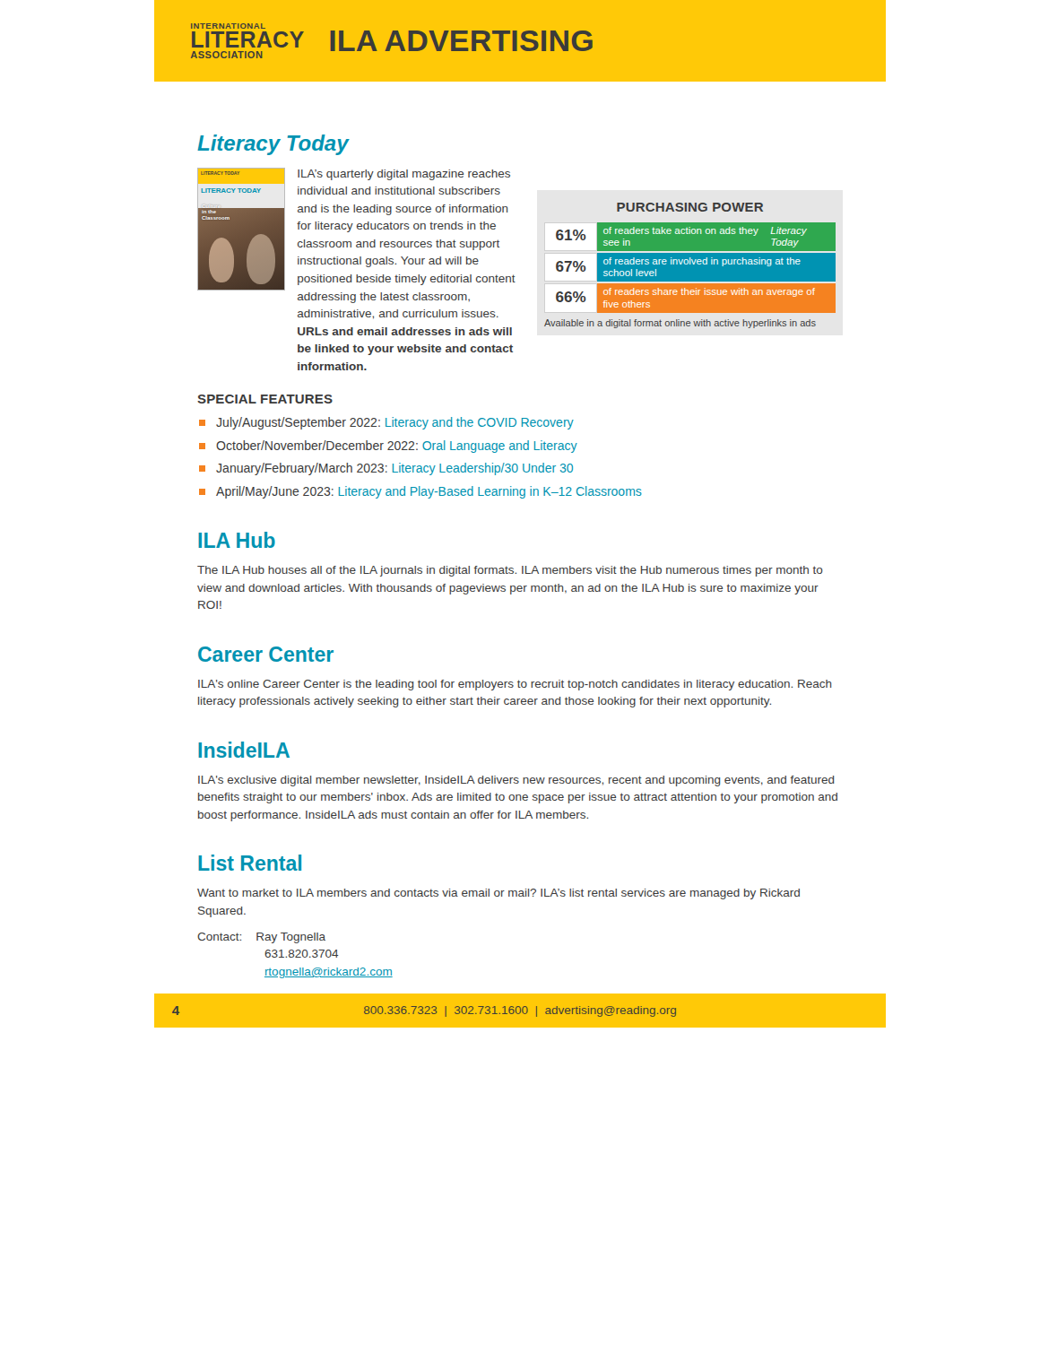INTERNATIONAL
LITERACY
ASSOCIATION
ILA ADVERTISING
Literacy Today
PURCHASING POWER
61%
of readers take action on ads they see in Literacy Today
67%
of readers are involved in purchasing at the school level
66%
of readers share their issue with an average of five others
Available in a digital format online with active hyperlinks in ads
LITERACY TODAY
LITERACY TODAY
Culture
in the
Classroom
ILA’s quarterly digital magazine reaches individual and institutional subscribers and is the leading source of information for literacy educators on trends in the classroom and resources that support instructional goals. Your ad will be positioned beside timely editorial content addressing the latest classroom, administrative, and curriculum issues. URLs and email addresses in ads will be linked to your website and contact information.
SPECIAL FEATURES
July/August/September 2022: Literacy and the COVID Recovery
October/November/December 2022: Oral Language and Literacy
January/February/March 2023: Literacy Leadership/30 Under 30
April/May/June 2023: Literacy and Play-Based Learning in K–12 Classrooms
ILA Hub
The ILA Hub houses all of the ILA journals in digital formats. ILA members visit the Hub numerous times per month to view and download articles. With thousands of pageviews per month, an ad on the ILA Hub is sure to maximize your ROI!
Career Center
ILA's online Career Center is the leading tool for employers to recruit top-notch candidates in literacy education. Reach literacy professionals actively seeking to either start their career and those looking for their next opportunity.
InsideILA
ILA's exclusive digital member newsletter, InsideILA delivers new resources, recent and upcoming events, and featured benefits straight to our members' inbox. Ads are limited to one space per issue to attract attention to your promotion and boost performance. InsideILA ads must contain an offer for ILA members.
List Rental
Want to market to ILA members and contacts via email or mail? ILA’s list rental services are managed by Rickard Squared.
Contact: Ray Tognella
631.820.3704
rtognella@rickard2.com
4
800.336.7323 | 302.731.1600 | advertising@reading.org